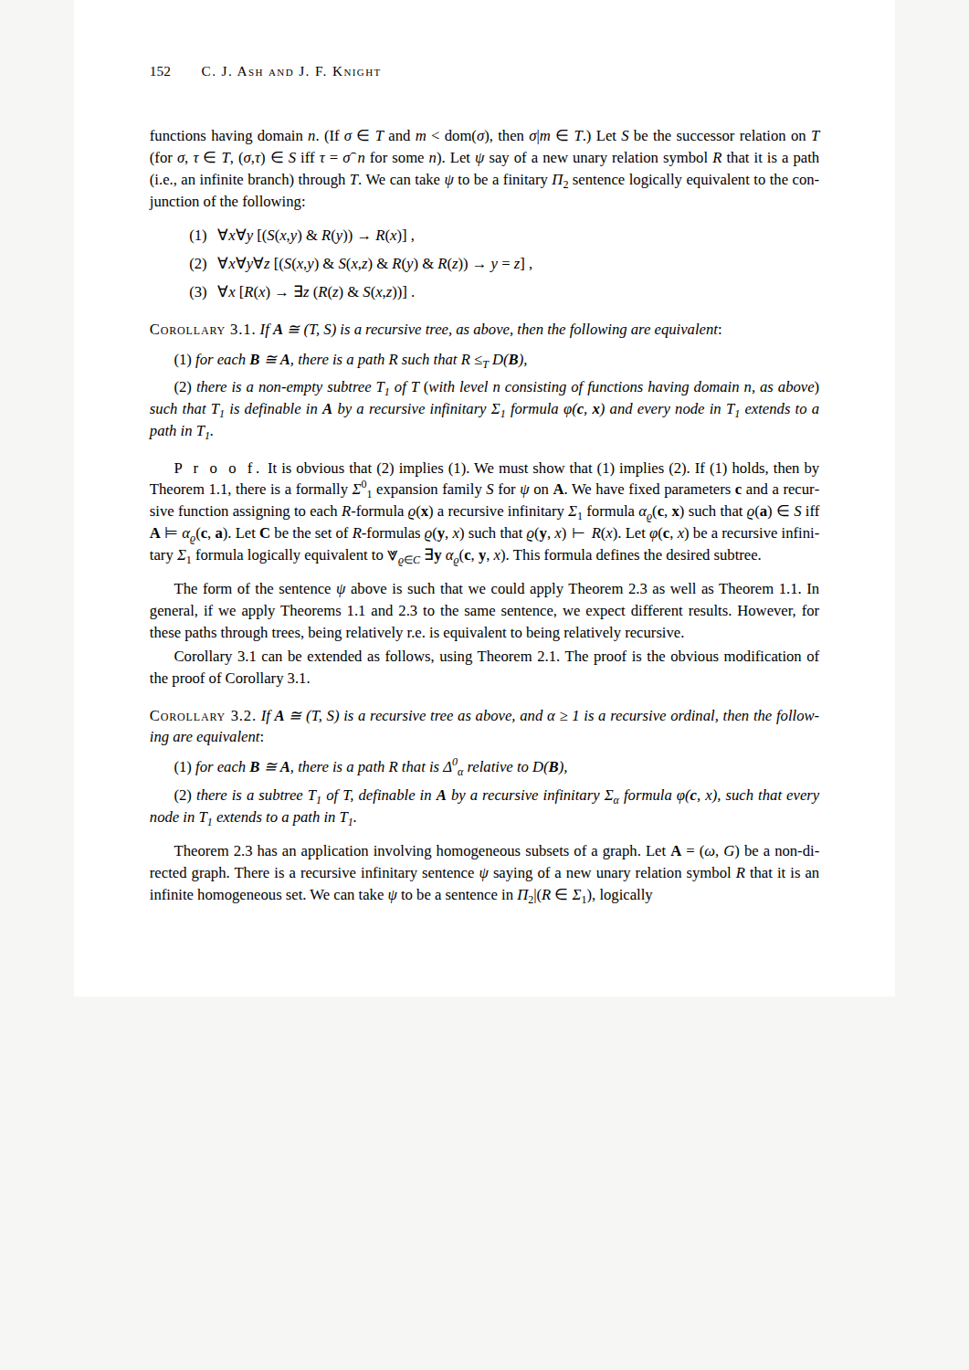152 C. J. Ash and J. F. Knight
functions having domain n. (If σ ∈ T and m < dom(σ), then σ|m ∈ T.) Let S be the successor relation on T (for σ, τ ∈ T, (σ,τ) ∈ S iff τ = σ⌢n for some n). Let ψ say of a new unary relation symbol R that it is a path (i.e., an infinite branch) through T. We can take ψ to be a finitary Π2 sentence logically equivalent to the conjunction of the following:
(1) ∀x∀y [(S(x,y) & R(y)) → R(x)] ,
(2) ∀x∀y∀z [(S(x,y) & S(x,z) & R(y) & R(z)) → y = z] ,
(3) ∀x [R(x) → ∃z (R(z) & S(x,z))] .
Corollary 3.1. If A ≅ (T, S) is a recursive tree, as above, then the following are equivalent:
(1) for each B ≅ A, there is a path R such that R ≤T D(B),
(2) there is a non-empty subtree T1 of T (with level n consisting of functions having domain n, as above) such that T1 is definable in A by a recursive infinitary Σ1 formula φ(c, x) and every node in T1 extends to a path in T1.
P r o o f. It is obvious that (2) implies (1). We must show that (1) implies (2). If (1) holds, then by Theorem 1.1, there is a formally Σ01 expansion family S for ψ on A. We have fixed parameters c and a recursive function assigning to each R-formula ϱ(x) a recursive infinitary Σ1 formula αϱ(c, x) such that ϱ(a) ∈ S iff A ⊨ αϱ(c, a). Let C be the set of R-formulas ϱ(y, x) such that ϱ(y, x) ⊢ R(x). Let φ(c, x) be a recursive infinitary Σ1 formula logically equivalent to ⩔ϱ∈C ∃y αϱ(c, y, x). This formula defines the desired subtree.
The form of the sentence ψ above is such that we could apply Theorem 2.3 as well as Theorem 1.1. In general, if we apply Theorems 1.1 and 2.3 to the same sentence, we expect different results. However, for these paths through trees, being relatively r.e. is equivalent to being relatively recursive.
Corollary 3.1 can be extended as follows, using Theorem 2.1. The proof is the obvious modification of the proof of Corollary 3.1.
Corollary 3.2. If A ≅ (T, S) is a recursive tree as above, and α ≥ 1 is a recursive ordinal, then the following are equivalent:
(1) for each B ≅ A, there is a path R that is Δ0α relative to D(B),
(2) there is a subtree T1 of T, definable in A by a recursive infinitary Σα formula φ(c, x), such that every node in T1 extends to a path in T1.
Theorem 2.3 has an application involving homogeneous subsets of a graph. Let A = (ω, G) be a non-directed graph. There is a recursive infinitary sentence ψ saying of a new unary relation symbol R that it is an infinite homogeneous set. We can take ψ to be a sentence in Π2|(R ∈ Σ1), logically